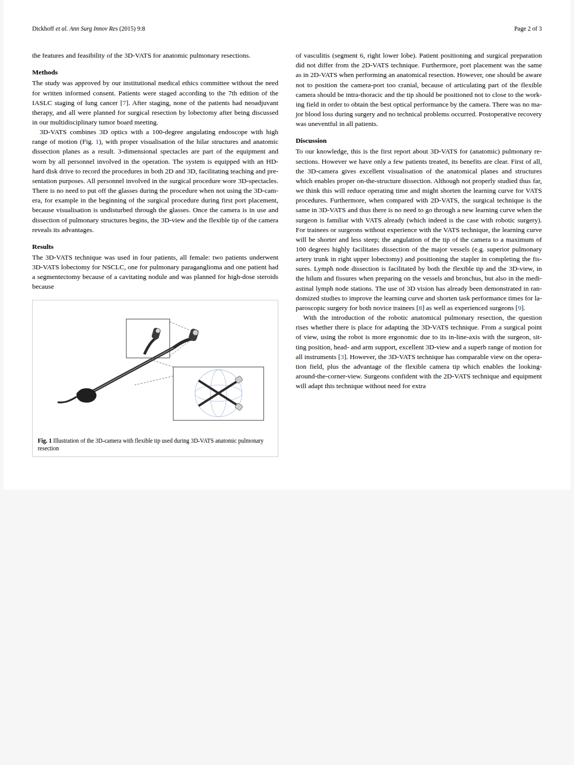Dickhoff et al. Ann Surg Innov Res (2015) 9:8
Page 2 of 3
the features and feasibility of the 3D-VATS for anatomic pulmonary resections.
Methods
The study was approved by our institutional medical ethics committee without the need for written informed consent. Patients were staged according to the 7th edition of the IASLC staging of lung cancer [7]. After staging, none of the patients had neoadjuvant therapy, and all were planned for surgical resection by lobectomy after being discussed in our multidisciplinary tumor board meeting.
3D-VATS combines 3D optics with a 100-degree angulating endoscope with high range of motion (Fig. 1), with proper visualisation of the hilar structures and anatomic dissection planes as a result. 3-dimensional spectacles are part of the equipment and worn by all personnel involved in the operation. The system is equipped with an HD-hard disk drive to record the procedures in both 2D and 3D, facilitating teaching and presentation purposes. All personnel involved in the surgical procedure wore 3D-spectacles. There is no need to put off the glasses during the procedure when not using the 3D-camera, for example in the beginning of the surgical procedure during first port placement, because visualisation is undisturbed through the glasses. Once the camera is in use and dissection of pulmonary structures begins, the 3D-view and the flexible tip of the camera reveals its advantages.
Results
The 3D-VATS technique was used in four patients, all female: two patients underwent 3D-VATS lobectomy for NSCLC, one for pulmonary paraganglioma and one patient had a segmentectomy because of a cavitating nodule and was planned for high-dose steroids because
Fig. 1 Illustration of the 3D-camera with flexible tip used during 3D-VATS anatomic pulmonary resection
of vasculitis (segment 6, right lower lobe). Patient positioning and surgical preparation did not differ from the 2D-VATS technique. Furthermore, port placement was the same as in 2D-VATS when performing an anatomical resection. However, one should be aware not to position the camera-port too cranial, because of articulating part of the flexible camera should be intra-thoracic and the tip should be positioned not to close to the working field in order to obtain the best optical performance by the camera. There was no major blood loss during surgery and no technical problems occurred. Postoperative recovery was uneventful in all patients.
Discussion
To our knowledge, this is the first report about 3D-VATS for (anatomic) pulmonary resections. However we have only a few patients treated, its benefits are clear. First of all, the 3D-camera gives excellent visualisation of the anatomical planes and structures which enables proper on-the-structure dissection. Although not properly studied thus far, we think this will reduce operating time and might shorten the learning curve for VATS procedures. Furthermore, when compared with 2D-VATS, the surgical technique is the same in 3D-VATS and thus there is no need to go through a new learning curve when the surgeon is familiar with VATS already (which indeed is the case with robotic surgery). For trainees or surgeons without experience with the VATS technique, the learning curve will be shorter and less steep; the angulation of the tip of the camera to a maximum of 100 degrees highly facilitates dissection of the major vessels (e.g. superior pulmonary artery trunk in right upper lobectomy) and positioning the stapler in completing the fissures. Lymph node dissection is facilitated by both the flexible tip and the 3D-view, in the hilum and fissures when preparing on the vessels and bronchus, but also in the mediastinal lymph node stations. The use of 3D vision has already been demonstrated in randomized studies to improve the learning curve and shorten task performance times for laparoscopic surgery for both novice trainees [8] as well as experienced surgeons [9].
With the introduction of the robotic anatomical pulmonary resection, the question rises whether there is place for adapting the 3D-VATS technique. From a surgical point of view, using the robot is more ergonomic due to its in-line-axis with the surgeon, sitting position, head- and arm support, excellent 3D-view and a superb range of motion for all instruments [3]. However, the 3D-VATS technique has comparable view on the operation field, plus the advantage of the flexible camera tip which enables the looking-around-the-corner-view. Surgeons confident with the 2D-VATS technique and equipment will adapt this technique without need for extra